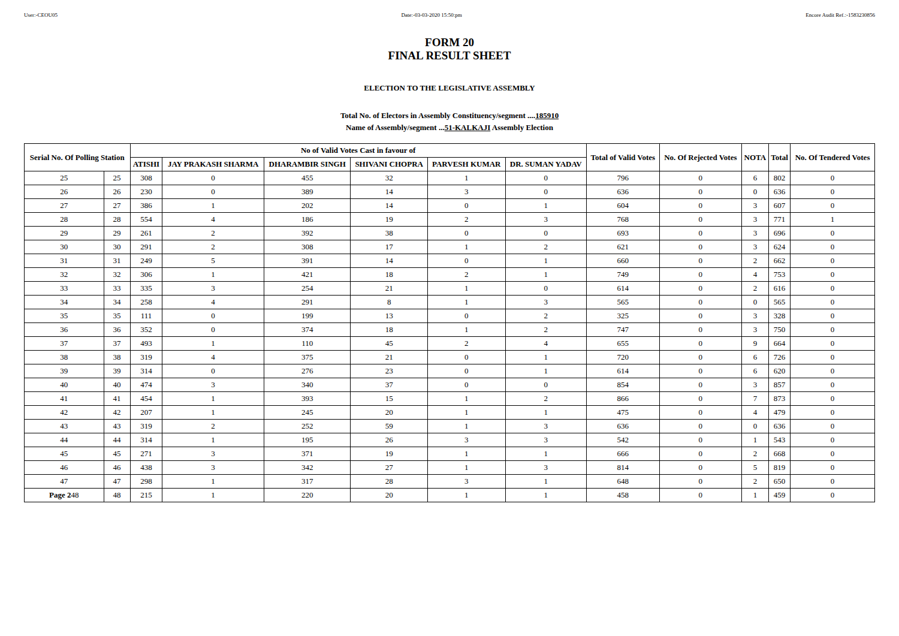User:-CEOU05 Date:-03-03-2020 15:50:pm Encore Audit Ref.:-1583230856
FORM 20
FINAL RESULT SHEET
ELECTION TO THE LEGISLATIVE ASSEMBLY
Total No. of Electors in Assembly Constituency/segment ....185910
Name of Assembly/segment ...51-KALKAJI Assembly Election
| Serial No. Of Polling Station | No of Valid Votes Cast in favour of | Total of Valid Votes | No. Of Rejected Votes | NOTA | Total | No. Of Tendered Votes |
| --- | --- | --- | --- | --- | --- | --- |
| ATISHI | JAY PRAKASH SHARMA | DHARAMBIR SINGH | SHIVANI CHOPRA | PARVESH KUMAR | DR. SUMAN YADAV |
| 25 | 25 | 308 | 0 | 455 | 32 | 1 | 0 | 796 | 0 | 6 | 802 | 0 |
| 26 | 26 | 230 | 0 | 389 | 14 | 3 | 0 | 636 | 0 | 0 | 636 | 0 |
| 27 | 27 | 386 | 1 | 202 | 14 | 0 | 1 | 604 | 0 | 3 | 607 | 0 |
| 28 | 28 | 554 | 4 | 186 | 19 | 2 | 3 | 768 | 0 | 3 | 771 | 1 |
| 29 | 29 | 261 | 2 | 392 | 38 | 0 | 0 | 693 | 0 | 3 | 696 | 0 |
| 30 | 30 | 291 | 2 | 308 | 17 | 1 | 2 | 621 | 0 | 3 | 624 | 0 |
| 31 | 31 | 249 | 5 | 391 | 14 | 0 | 1 | 660 | 0 | 2 | 662 | 0 |
| 32 | 32 | 306 | 1 | 421 | 18 | 2 | 1 | 749 | 0 | 4 | 753 | 0 |
| 33 | 33 | 335 | 3 | 254 | 21 | 1 | 0 | 614 | 0 | 2 | 616 | 0 |
| 34 | 34 | 258 | 4 | 291 | 8 | 1 | 3 | 565 | 0 | 0 | 565 | 0 |
| 35 | 35 | 111 | 0 | 199 | 13 | 0 | 2 | 325 | 0 | 3 | 328 | 0 |
| 36 | 36 | 352 | 0 | 374 | 18 | 1 | 2 | 747 | 0 | 3 | 750 | 0 |
| 37 | 37 | 493 | 1 | 110 | 45 | 2 | 4 | 655 | 0 | 9 | 664 | 0 |
| 38 | 38 | 319 | 4 | 375 | 21 | 0 | 1 | 720 | 0 | 6 | 726 | 0 |
| 39 | 39 | 314 | 0 | 276 | 23 | 0 | 1 | 614 | 0 | 6 | 620 | 0 |
| 40 | 40 | 474 | 3 | 340 | 37 | 0 | 0 | 854 | 0 | 3 | 857 | 0 |
| 41 | 41 | 454 | 1 | 393 | 15 | 1 | 2 | 866 | 0 | 7 | 873 | 0 |
| 42 | 42 | 207 | 1 | 245 | 20 | 1 | 1 | 475 | 0 | 4 | 479 | 0 |
| 43 | 43 | 319 | 2 | 252 | 59 | 1 | 3 | 636 | 0 | 0 | 636 | 0 |
| 44 | 44 | 314 | 1 | 195 | 26 | 3 | 3 | 542 | 0 | 1 | 543 | 0 |
| 45 | 45 | 271 | 3 | 371 | 19 | 1 | 1 | 666 | 0 | 2 | 668 | 0 |
| 46 | 46 | 438 | 3 | 342 | 27 | 1 | 3 | 814 | 0 | 5 | 819 | 0 |
| 47 | 47 | 298 | 1 | 317 | 28 | 3 | 1 | 648 | 0 | 2 | 650 | 0 |
| Page 2 48 | 48 | 215 | 1 | 220 | 20 | 1 | 1 | 458 | 0 | 1 | 459 | 0 |